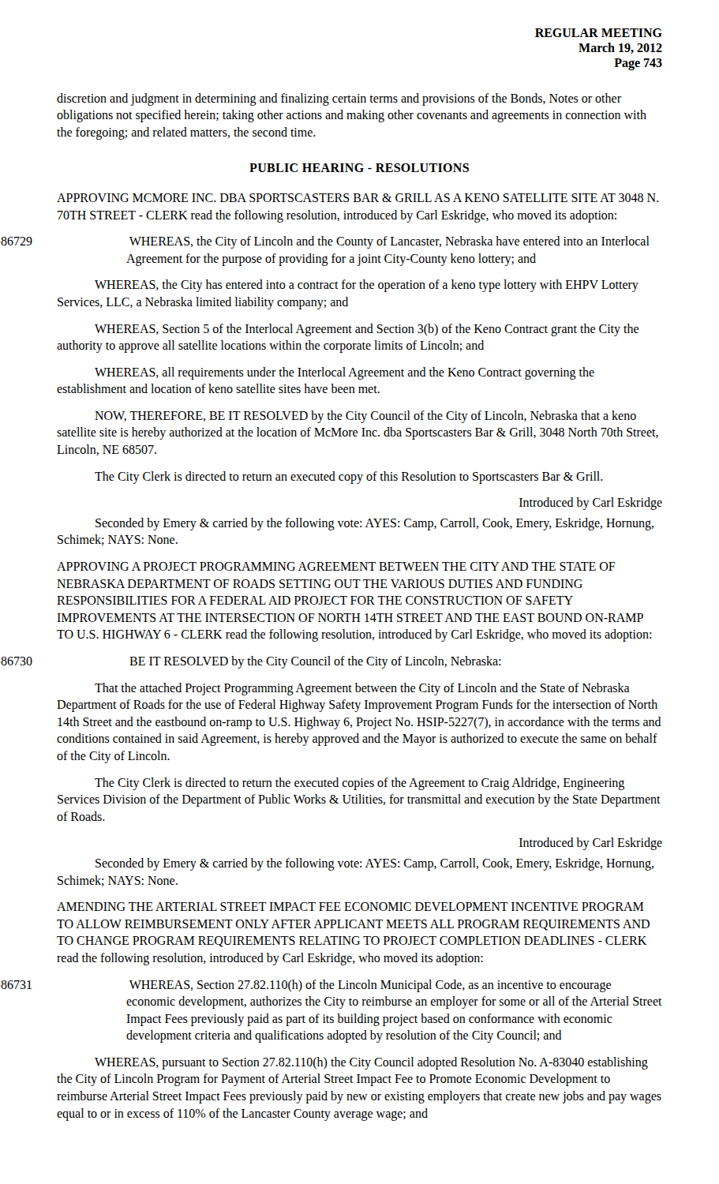REGULAR MEETING
March 19, 2012
Page 743
discretion and judgment in determining and finalizing certain terms and provisions of the Bonds, Notes or other obligations not specified herein; taking other actions and making other covenants and agreements in connection with the foregoing; and related matters, the second time.
PUBLIC HEARING - RESOLUTIONS
APPROVING MCMORE INC. DBA SPORTSCASTERS BAR & GRILL AS A KENO SATELLITE SITE AT 3048 N. 70TH STREET - CLERK read the following resolution, introduced by Carl Eskridge, who moved its adoption:
A-86729 WHEREAS, the City of Lincoln and the County of Lancaster, Nebraska have entered into an Interlocal Agreement for the purpose of providing for a joint City-County keno lottery; and
WHEREAS, the City has entered into a contract for the operation of a keno type lottery with EHPV Lottery Services, LLC, a Nebraska limited liability company; and
WHEREAS, Section 5 of the Interlocal Agreement and Section 3(b) of the Keno Contract grant the City the authority to approve all satellite locations within the corporate limits of Lincoln; and
WHEREAS, all requirements under the Interlocal Agreement and the Keno Contract governing the establishment and location of keno satellite sites have been met.
NOW, THEREFORE, BE IT RESOLVED by the City Council of the City of Lincoln, Nebraska that a keno satellite site is hereby authorized at the location of McMore Inc. dba Sportscasters Bar & Grill, 3048 North 70th Street, Lincoln, NE 68507.
The City Clerk is directed to return an executed copy of this Resolution to Sportscasters Bar & Grill.
Introduced by Carl Eskridge
Seconded by Emery & carried by the following vote: AYES: Camp, Carroll, Cook, Emery, Eskridge, Hornung, Schimek; NAYS: None.
APPROVING A PROJECT PROGRAMMING AGREEMENT BETWEEN THE CITY AND THE STATE OF NEBRASKA DEPARTMENT OF ROADS SETTING OUT THE VARIOUS DUTIES AND FUNDING RESPONSIBILITIES FOR A FEDERAL AID PROJECT FOR THE CONSTRUCTION OF SAFETY IMPROVEMENTS AT THE INTERSECTION OF NORTH 14TH STREET AND THE EAST BOUND ON-RAMP TO U.S. HIGHWAY 6 - CLERK read the following resolution, introduced by Carl Eskridge, who moved its adoption:
A-86730 BE IT RESOLVED by the City Council of the City of Lincoln, Nebraska:
That the attached Project Programming Agreement between the City of Lincoln and the State of Nebraska Department of Roads for the use of Federal Highway Safety Improvement Program Funds for the intersection of North 14th Street and the eastbound on-ramp to U.S. Highway 6, Project No. HSIP-5227(7), in accordance with the terms and conditions contained in said Agreement, is hereby approved and the Mayor is authorized to execute the same on behalf of the City of Lincoln.
The City Clerk is directed to return the executed copies of the Agreement to Craig Aldridge, Engineering Services Division of the Department of Public Works & Utilities, for transmittal and execution by the State Department of Roads.
Introduced by Carl Eskridge
Seconded by Emery & carried by the following vote: AYES: Camp, Carroll, Cook, Emery, Eskridge, Hornung, Schimek; NAYS: None.
AMENDING THE ARTERIAL STREET IMPACT FEE ECONOMIC DEVELOPMENT INCENTIVE PROGRAM TO ALLOW REIMBURSEMENT ONLY AFTER APPLICANT MEETS ALL PROGRAM REQUIREMENTS AND TO CHANGE PROGRAM REQUIREMENTS RELATING TO PROJECT COMPLETION DEADLINES - CLERK read the following resolution, introduced by Carl Eskridge, who moved its adoption:
A-86731 WHEREAS, Section 27.82.110(h) of the Lincoln Municipal Code, as an incentive to encourage economic development, authorizes the City to reimburse an employer for some or all of the Arterial Street Impact Fees previously paid as part of its building project based on conformance with economic development criteria and qualifications adopted by resolution of the City Council; and
WHEREAS, pursuant to Section 27.82.110(h) the City Council adopted Resolution No. A-83040 establishing the City of Lincoln Program for Payment of Arterial Street Impact Fee to Promote Economic Development to reimburse Arterial Street Impact Fees previously paid by new or existing employers that create new jobs and pay wages equal to or in excess of 110% of the Lancaster County average wage; and